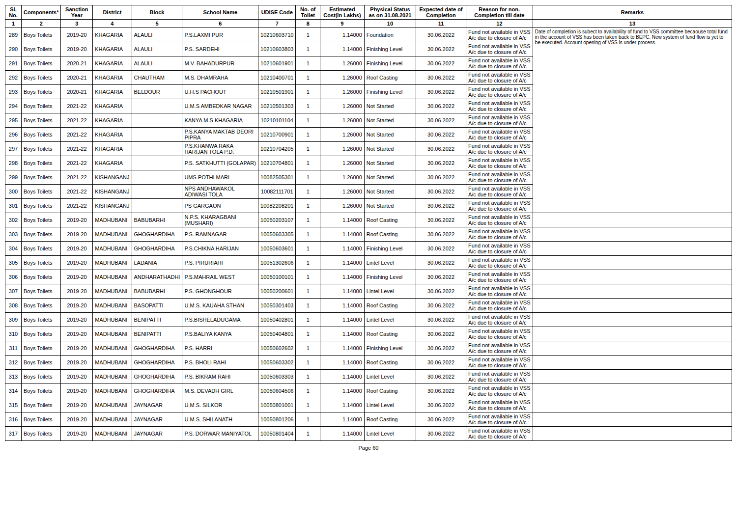| Sl. No. | Components* | Sanction Year | District | Block | School Name | UDISE Code | No. of Toilet | Estimated Cost(In Lakhs) | Physical Status as on 31.08.2021 | Expected date of Completion | Reason for non-Completion till date | Remarks |
| --- | --- | --- | --- | --- | --- | --- | --- | --- | --- | --- | --- | --- |
| 1 | 2 | 3 | 4 | 5 | 6 | 7 | 8 | 9 | 10 | 11 | 12 | 13 |
| 289 | Boys Toilets | 2019-20 | KHAGARIA | ALAULI | P.S.LAXMI PUR | 10210603710 | 1 | 1.14000 | Foundation | 30.06.2022 | Fund not available in VSS A/c due to closure of A/c | Date of completion is subect to availability of fund to VSS committee becaouse total fund in the account of VSS has been taken back to BEPC. New system of fund flow is yet to be executed. Account opening of VSS is under process. |
| 290 | Boys Toilets | 2019-20 | KHAGARIA | ALAULI | P.S. SARDEHI | 10210603803 | 1 | 1.14000 | Finishing Level | 30.06.2022 | Fund not available in VSS A/c due to closure of A/c |
| 291 | Boys Toilets | 2020-21 | KHAGARIA | ALAULI | M.V. BAHADURPUR | 10210601901 | 1 | 1.26000 | Finishing Level | 30.06.2022 | Fund not available in VSS A/c due to closure of A/c |
| 292 | Boys Toilets | 2020-21 | KHAGARIA | CHAUTHAM | M.S. DHAMRAHA | 10210400701 | 1 | 1.26000 | Roof Casting | 30.06.2022 | Fund not available in VSS A/c due to closure of A/c |
| 293 | Boys Toilets | 2020-21 | KHAGARIA | BELDOUR | U.H.S PACHOUT | 10210501901 | 1 | 1.26000 | Finishing Level | 30.06.2022 | Fund not available in VSS A/c due to closure of A/c |
| 294 | Boys Toilets | 2021-22 | KHAGARIA | | U.M.S AMBEDKAR NAGAR | 10210501303 | 1 | 1.26000 | Not Started | 30.06.2022 | Fund not available in VSS A/c due to closure of A/c |
| 295 | Boys Toilets | 2021-22 | KHAGARIA | | KANYA M.S KHAGARIA | 10210101104 | 1 | 1.26000 | Not Started | 30.06.2022 | Fund not available in VSS A/c due to closure of A/c |
| 296 | Boys Toilets | 2021-22 | KHAGARIA | | P.S.KANYA MAKTAB DEORI PIPRA | 10210700901 | 1 | 1.26000 | Not Started | 30.06.2022 | Fund not available in VSS A/c due to closure of A/c |
| 297 | Boys Toilets | 2021-22 | KHAGARIA | | P.S.KHANWA RAKA HARIJAN TOLA P.D. | 10210704205 | 1 | 1.26000 | Not Started | 30.06.2022 | Fund not available in VSS A/c due to closure of A/c |
| 298 | Boys Toilets | 2021-22 | KHAGARIA | | P.S. SATKHUTTI (GOLAPAR) | 10210704801 | 1 | 1.26000 | Not Started | 30.06.2022 | Fund not available in VSS A/c due to closure of A/c |
| 299 | Boys Toilets | 2021-22 | KISHANGANJ | | UMS POTHI MARI | 10082505301 | 1 | 1.26000 | Not Started | 30.06.2022 | Fund not available in VSS A/c due to closure of A/c |
| 300 | Boys Toilets | 2021-22 | KISHANGANJ | | NPS ANDHAWAKOL ADIWASI TOLA | 10082111701 | 1 | 1.26000 | Not Started | 30.06.2022 | Fund not available in VSS A/c due to closure of A/c |
| 301 | Boys Toilets | 2021-22 | KISHANGANJ | | PS GARGAON | 10082208201 | 1 | 1.26000 | Not Started | 30.06.2022 | Fund not available in VSS A/c due to closure of A/c |
| 302 | Boys Toilets | 2019-20 | MADHUBANI | BABUBARHI | N.P.S. KHARAGBANI (MUSHARI) | 10050203107 | 1 | 1.14000 | Roof Casting | 30.06.2022 | Fund not available in VSS A/c due to closure of A/c | |
| 303 | Boys Toilets | 2019-20 | MADHUBANI | GHOGHARDIHA | P.S. RAMNAGAR | 10050603305 | 1 | 1.14000 | Roof Casting | 30.06.2022 | Fund not available in VSS A/c due to closure of A/c | |
| 304 | Boys Toilets | 2019-20 | MADHUBANI | GHOGHARDIHA | P.S.CHIKNA HARIJAN | 10050603601 | 1 | 1.14000 | Finishing Level | 30.06.2022 | Fund not available in VSS A/c due to closure of A/c | |
| 305 | Boys Toilets | 2019-20 | MADHUBANI | LADANIA | P.S. PIRURIAHI | 10051302606 | 1 | 1.14000 | Lintel Level | 30.06.2022 | Fund not available in VSS A/c due to closure of A/c | |
| 306 | Boys Toilets | 2019-20 | MADHUBANI | ANDHARATHADHI | P.S.MAHRAIL WEST | 10050100101 | 1 | 1.14000 | Finishing Level | 30.06.2022 | Fund not available in VSS A/c due to closure of A/c | |
| 307 | Boys Toilets | 2019-20 | MADHUBANI | BABUBARHI | P.S. GHONGHOUR | 10050200601 | 1 | 1.14000 | Lintel Level | 30.06.2022 | Fund not available in VSS A/c due to closure of A/c | |
| 308 | Boys Toilets | 2019-20 | MADHUBANI | BASOPATTI | U.M.S. KAUAHA STHAN | 10050301403 | 1 | 1.14000 | Roof Casting | 30.06.2022 | Fund not available in VSS A/c due to closure of A/c | |
| 309 | Boys Toilets | 2019-20 | MADHUBANI | BENIPATTI | P.S.BISHELADUGAMA | 10050402801 | 1 | 1.14000 | Lintel Level | 30.06.2022 | Fund not available in VSS A/c due to closure of A/c | |
| 310 | Boys Toilets | 2019-20 | MADHUBANI | BENIPATTI | P.S.BALIYA KANYA | 10050404801 | 1 | 1.14000 | Roof Casting | 30.06.2022 | Fund not available in VSS A/c due to closure of A/c | |
| 311 | Boys Toilets | 2019-20 | MADHUBANI | GHOGHARDIHA | P.S. HARRI | 10050602602 | 1 | 1.14000 | Finishing Level | 30.06.2022 | Fund not available in VSS A/c due to closure of A/c | |
| 312 | Boys Toilets | 2019-20 | MADHUBANI | GHOGHARDIHA | P.S. BHOLI RAHI | 10050603302 | 1 | 1.14000 | Roof Casting | 30.06.2022 | Fund not available in VSS A/c due to closure of A/c | |
| 313 | Boys Toilets | 2019-20 | MADHUBANI | GHOGHARDIHA | P.S. BIKRAM RAHI | 10050603303 | 1 | 1.14000 | Lintel Level | 30.06.2022 | Fund not available in VSS A/c due to closure of A/c | |
| 314 | Boys Toilets | 2019-20 | MADHUBANI | GHOGHARDIHA | M.S. DEVADH GIRL | 10050604506 | 1 | 1.14000 | Roof Casting | 30.06.2022 | Fund not available in VSS A/c due to closure of A/c | |
| 315 | Boys Toilets | 2019-20 | MADHUBANI | JAYNAGAR | U.M.S. SILKOR | 10050801001 | 1 | 1.14000 | Lintel Level | 30.06.2022 | Fund not available in VSS A/c due to closure of A/c | |
| 316 | Boys Toilets | 2019-20 | MADHUBANI | JAYNAGAR | U.M.S. SHILANATH | 10050801206 | 1 | 1.14000 | Roof Casting | 30.06.2022 | Fund not available in VSS A/c due to closure of A/c | |
| 317 | Boys Toilets | 2019-20 | MADHUBANI | JAYNAGAR | P.S. DORWAR MANIYATOL | 10050801404 | 1 | 1.14000 | Lintel Level | 30.06.2022 | Fund not available in VSS A/c due to closure of A/c | |
Page 60